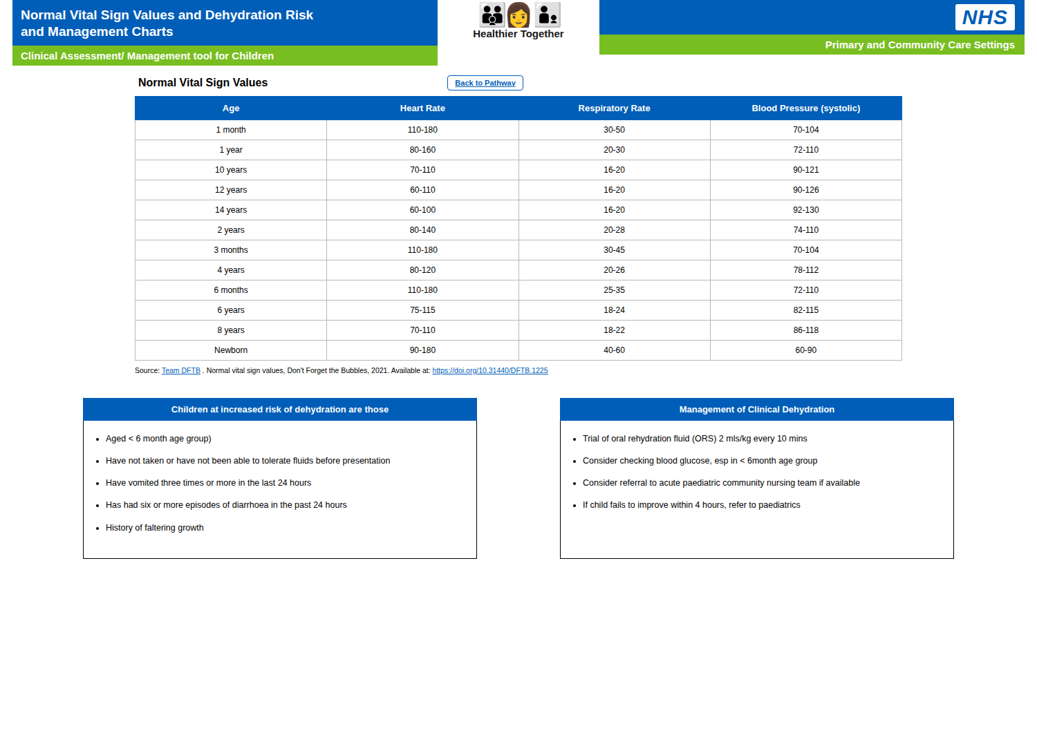Normal Vital Sign Values and Dehydration Risk
and Management Charts
Clinical Assessment/ Management tool for Children
👪👩‍🧑‍🧒
Healthier Together
NHS
Primary and Community Care Settings
Normal Vital Sign Values
Back to Pathway
| Age | Heart Rate | Respiratory Rate | Blood Pressure (systolic) |
| --- | --- | --- | --- |
| 1 month | 110-180 | 30-50 | 70-104 |
| 1 year | 80-160 | 20-30 | 72-110 |
| 10 years | 70-110 | 16-20 | 90-121 |
| 12 years | 60-110 | 16-20 | 90-126 |
| 14 years | 60-100 | 16-20 | 92-130 |
| 2 years | 80-140 | 20-28 | 74-110 |
| 3 months | 110-180 | 30-45 | 70-104 |
| 4 years | 80-120 | 20-26 | 78-112 |
| 6 months | 110-180 | 25-35 | 72-110 |
| 6 years | 75-115 | 18-24 | 82-115 |
| 8 years | 70-110 | 18-22 | 86-118 |
| Newborn | 90-180 | 40-60 | 60-90 |
Source: Team DFTB . Normal vital sign values, Don't Forget the Bubbles, 2021. Available at: https://doi.org/10.31440/DFTB.1225
Children at increased risk of dehydration are those
Aged < 6 month age group)
Have not taken or have not been able to tolerate fluids before presentation
Have vomited three times or more in the last 24 hours
Has had six or more episodes of diarrhoea in the past 24 hours
History of faltering growth
Management of Clinical Dehydration
Trial of oral rehydration fluid (ORS) 2 mls/kg every 10 mins
Consider checking blood glucose, esp in < 6month age group
Consider referral to acute paediatric community nursing team if available
If child fails to improve within 4 hours, refer to paediatrics